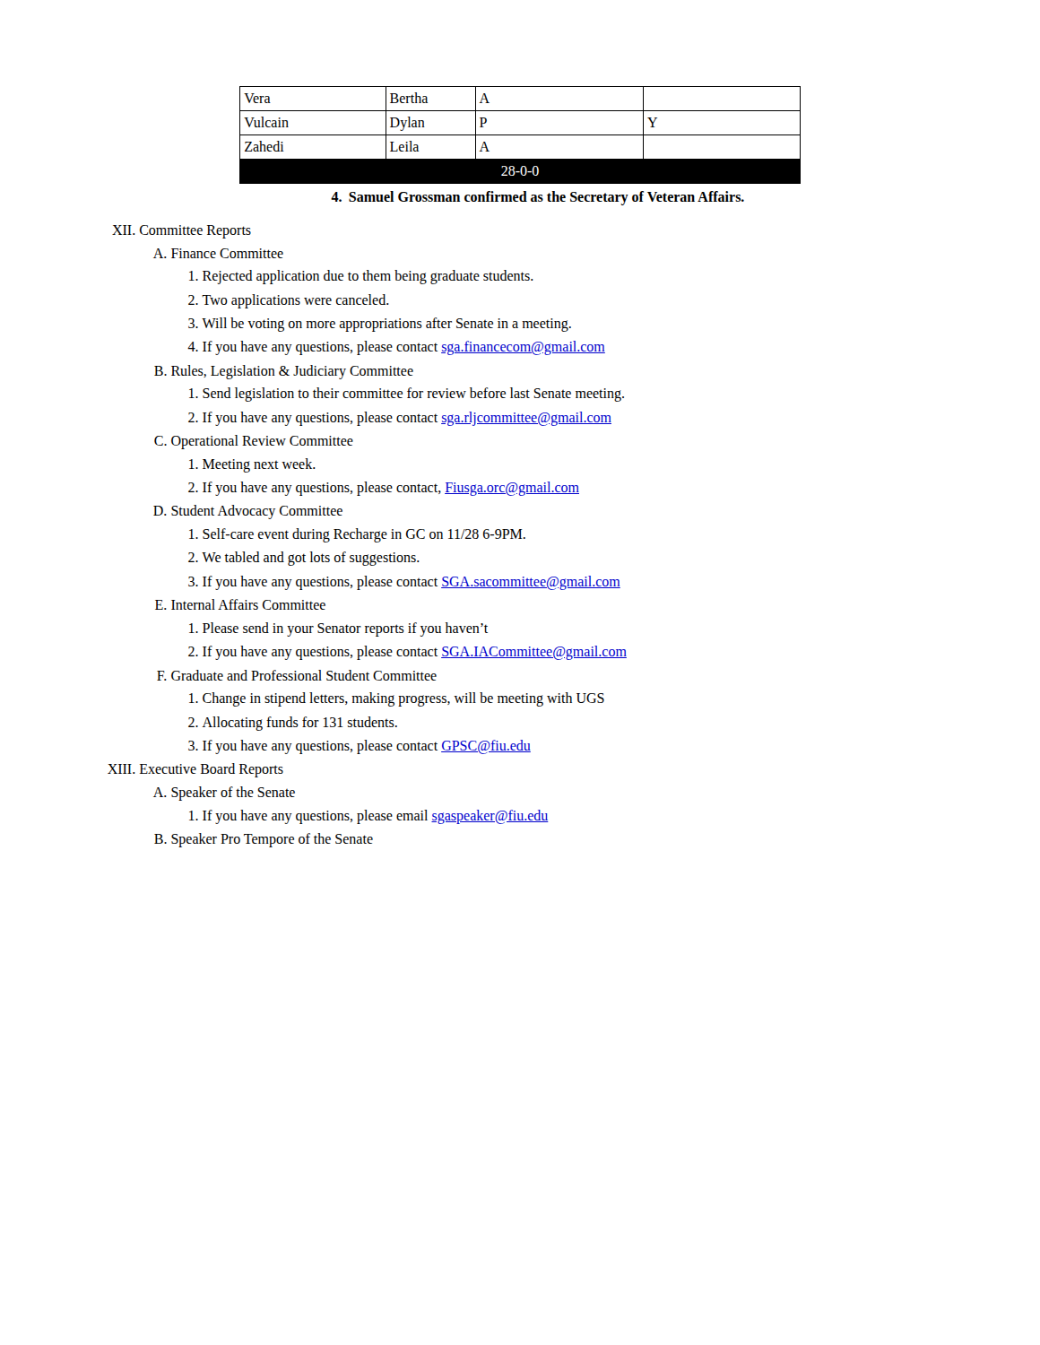| Vera | Bertha | A | |
| Vulcain | Dylan | P | Y |
| Zahedi | Leila | A | |
| 28-0-0 |
4. Samuel Grossman confirmed as the Secretary of Veteran Affairs.
Committee Reports
Finance Committee
Rejected application due to them being graduate students.
Two applications were canceled.
Will be voting on more appropriations after Senate in a meeting.
If you have any questions, please contact sga.financecom@gmail.com
Rules, Legislation & Judiciary Committee
Send legislation to their committee for review before last Senate meeting.
If you have any questions, please contact sga.rljcommittee@gmail.com
Operational Review Committee
Meeting next week.
If you have any questions, please contact, Fiusga.orc@gmail.com
Student Advocacy Committee
Self-care event during Recharge in GC on 11/28 6-9PM.
We tabled and got lots of suggestions.
If you have any questions, please contact SGA.sacommittee@gmail.com
Internal Affairs Committee
Please send in your Senator reports if you haven’t
If you have any questions, please contact SGA.IACommittee@gmail.com
Graduate and Professional Student Committee
Change in stipend letters, making progress, will be meeting with UGS
Allocating funds for 131 students.
If you have any questions, please contact GPSC@fiu.edu
Executive Board Reports
Speaker of the Senate
If you have any questions, please email sgaspeaker@fiu.edu
Speaker Pro Tempore of the Senate